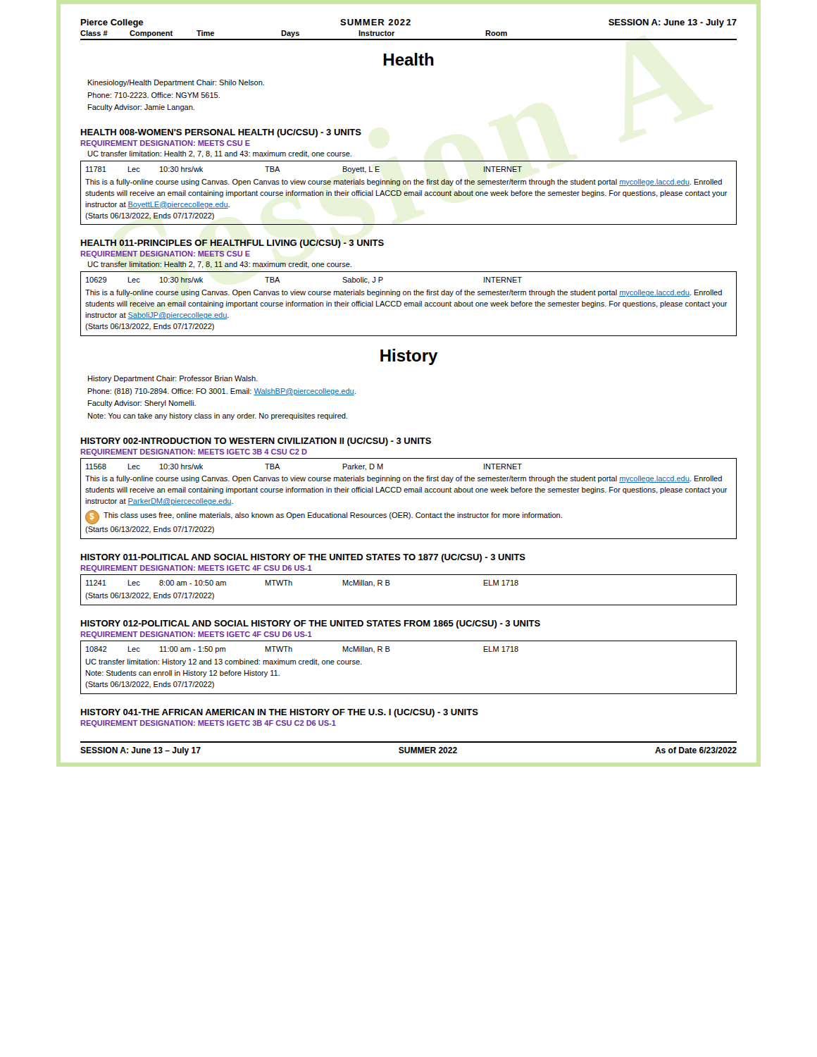Session A
Pierce College SUMMER 2022 SESSION A: June 13 - July 17
Class # Component Time Days Instructor Room
Health
Kinesiology/Health Department Chair: Shilo Nelson.
Phone: 710-2223. Office: NGYM 5615.
Faculty Advisor: Jamie Langan.
HEALTH 008-WOMEN'S PERSONAL HEALTH (UC/CSU) - 3 UNITS
REQUIREMENT DESIGNATION: MEETS CSU E
UC transfer limitation: Health 2, 7, 8, 11 and 43: maximum credit, one course.
11781 Lec 10:30 hrs/wk TBA Boyett, L E INTERNET
This is a fully-online course using Canvas. Open Canvas to view course materials beginning on the first day of the semester/term through the student portal mycollege.laccd.edu. Enrolled students will receive an email containing important course information in their official LACCD email account about one week before the semester begins. For questions, please contact your instructor at BoyettLE@piercecollege.edu.
(Starts 06/13/2022, Ends 07/17/2022)
HEALTH 011-PRINCIPLES OF HEALTHFUL LIVING (UC/CSU) - 3 UNITS
REQUIREMENT DESIGNATION: MEETS CSU E
UC transfer limitation: Health 2, 7, 8, 11 and 43: maximum credit, one course.
10629 Lec 10:30 hrs/wk TBA Sabolic, J P INTERNET
This is a fully-online course using Canvas. Open Canvas to view course materials beginning on the first day of the semester/term through the student portal mycollege.laccd.edu. Enrolled students will receive an email containing important course information in their official LACCD email account about one week before the semester begins. For questions, please contact your instructor at SaboliJP@piercecollege.edu.
(Starts 06/13/2022, Ends 07/17/2022)
History
History Department Chair: Professor Brian Walsh.
Phone: (818) 710-2894. Office: FO 3001. Email: WalshBP@piercecollege.edu.
Faculty Advisor: Sheryl Nomelli.
Note: You can take any history class in any order. No prerequisites required.
HISTORY 002-INTRODUCTION TO WESTERN CIVILIZATION II (UC/CSU) - 3 UNITS
REQUIREMENT DESIGNATION: MEETS IGETC 3B 4 CSU C2 D
11568 Lec 10:30 hrs/wk TBA Parker, D M INTERNET
This is a fully-online course using Canvas. Open Canvas to view course materials beginning on the first day of the semester/term through the student portal mycollege.laccd.edu. Enrolled students will receive an email containing important course information in their official LACCD email account about one week before the semester begins. For questions, please contact your instructor at ParkerDM@piercecollege.edu.
This class uses free, online materials, also known as Open Educational Resources (OER). Contact the instructor for more information.
(Starts 06/13/2022, Ends 07/17/2022)
HISTORY 011-POLITICAL AND SOCIAL HISTORY OF THE UNITED STATES TO 1877 (UC/CSU) - 3 UNITS
REQUIREMENT DESIGNATION: MEETS IGETC 4F CSU D6 US-1
11241 Lec 8:00 am - 10:50 am MTWTh McMillan, R B ELM 1718
(Starts 06/13/2022, Ends 07/17/2022)
HISTORY 012-POLITICAL AND SOCIAL HISTORY OF THE UNITED STATES FROM 1865 (UC/CSU) - 3 UNITS
REQUIREMENT DESIGNATION: MEETS IGETC 4F CSU D6 US-1
10842 Lec 11:00 am - 1:50 pm MTWTh McMillan, R B ELM 1718
UC transfer limitation: History 12 and 13 combined: maximum credit, one course.
Note: Students can enroll in History 12 before History 11.
(Starts 06/13/2022, Ends 07/17/2022)
HISTORY 041-THE AFRICAN AMERICAN IN THE HISTORY OF THE U.S. I (UC/CSU) - 3 UNITS
REQUIREMENT DESIGNATION: MEETS IGETC 3B 4F CSU C2 D6 US-1
SESSION A: June 13 – July 17 SUMMER 2022 As of Date 6/23/2022